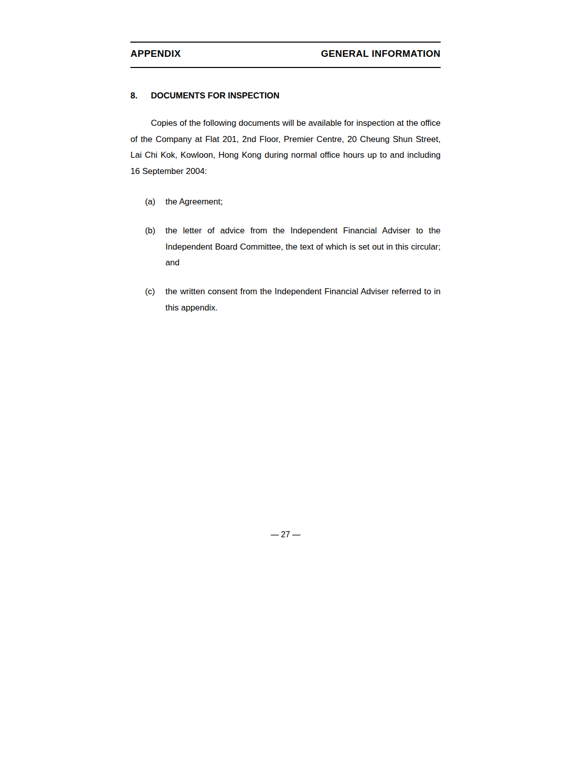APPENDIX GENERAL INFORMATION
8. DOCUMENTS FOR INSPECTION
Copies of the following documents will be available for inspection at the office of the Company at Flat 201, 2nd Floor, Premier Centre, 20 Cheung Shun Street, Lai Chi Kok, Kowloon, Hong Kong during normal office hours up to and including 16 September 2004:
(a) the Agreement;
(b) the letter of advice from the Independent Financial Adviser to the Independent Board Committee, the text of which is set out in this circular; and
(c) the written consent from the Independent Financial Adviser referred to in this appendix.
— 27 —